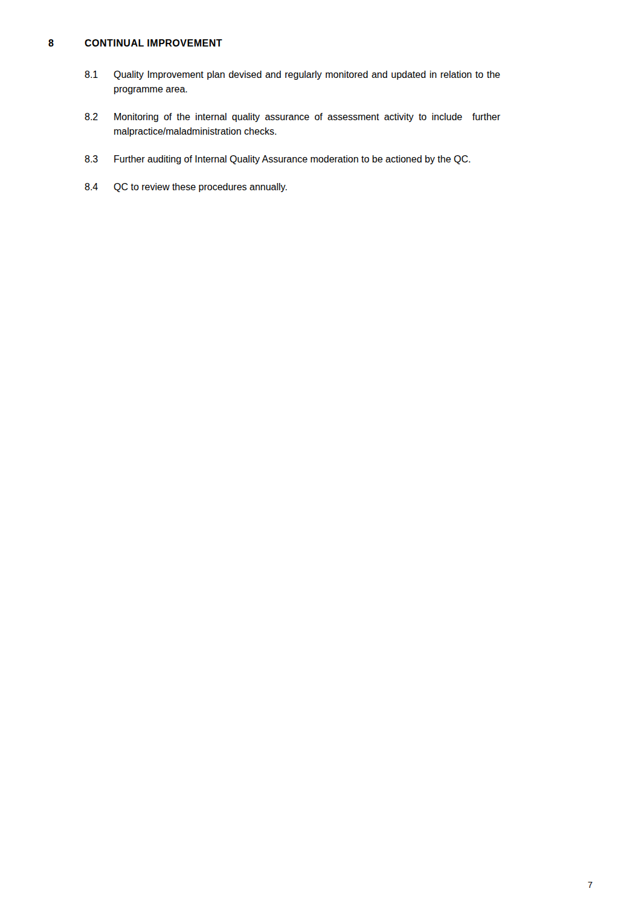8 CONTINUAL IMPROVEMENT
8.1 Quality Improvement plan devised and regularly monitored and updated in relation to the programme area.
8.2 Monitoring of the internal quality assurance of assessment activity to include further malpractice/maladministration checks.
8.3 Further auditing of Internal Quality Assurance moderation to be actioned by the QC.
8.4 QC to review these procedures annually.
7